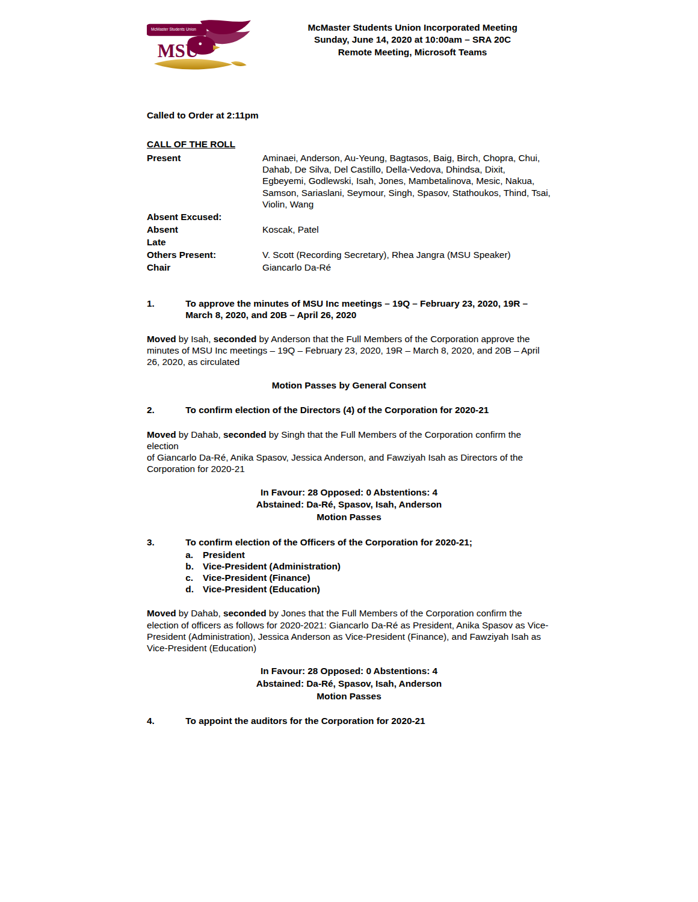McMaster Students Union MSU
McMaster Students Union Incorporated Meeting
Sunday, June 14, 2020 at 10:00am – SRA 20C
Remote Meeting, Microsoft Teams
Called to Order at 2:11pm
CALL OF THE ROLL
| Present | Aminaei, Anderson, Au-Yeung, Bagtasos, Baig, Birch, Chopra, Chui, Dahab, De Silva, Del Castillo, Della-Vedova, Dhindsa, Dixit, Egbeyemi, Godlewski, Isah, Jones, Mambetalinova, Mesic, Nakua, Samson, Sariaslani, Seymour, Singh, Spasov, Stathoukos, Thind, Tsai, Violin, Wang |
| Absent Excused: | |
| Absent | Koscak, Patel |
| Late | |
| Others Present: | V. Scott (Recording Secretary), Rhea Jangra (MSU Speaker) |
| Chair | Giancarlo Da-Ré |
1.
To approve the minutes of MSU Inc meetings – 19Q – February 23, 2020, 19R – March 8, 2020, and 20B – April 26, 2020
Moved by Isah, seconded by Anderson that the Full Members of the Corporation approve the minutes of MSU Inc meetings – 19Q – February 23, 2020, 19R – March 8, 2020, and 20B – April 26, 2020, as circulated
Motion Passes by General Consent
2.
To confirm election of the Directors (4) of the Corporation for 2020-21
Moved by Dahab, seconded by Singh that the Full Members of the Corporation confirm the election
of Giancarlo Da-Ré, Anika Spasov, Jessica Anderson, and Fawziyah Isah as Directors of the Corporation for 2020-21
In Favour: 28 Opposed: 0 Abstentions: 4
Abstained: Da-Ré, Spasov, Isah, Anderson
Motion Passes
3.
To confirm election of the Officers of the Corporation for 2020-21;
a. President
b. Vice-President (Administration)
c. Vice-President (Finance)
d. Vice-President (Education)
Moved by Dahab, seconded by Jones that the Full Members of the Corporation confirm the election of officers as follows for 2020-2021: Giancarlo Da-Ré as President, Anika Spasov as Vice-President (Administration), Jessica Anderson as Vice-President (Finance), and Fawziyah Isah as Vice-President (Education)
In Favour: 28 Opposed: 0 Abstentions: 4
Abstained: Da-Ré, Spasov, Isah, Anderson
Motion Passes
4.
To appoint the auditors for the Corporation for 2020-21